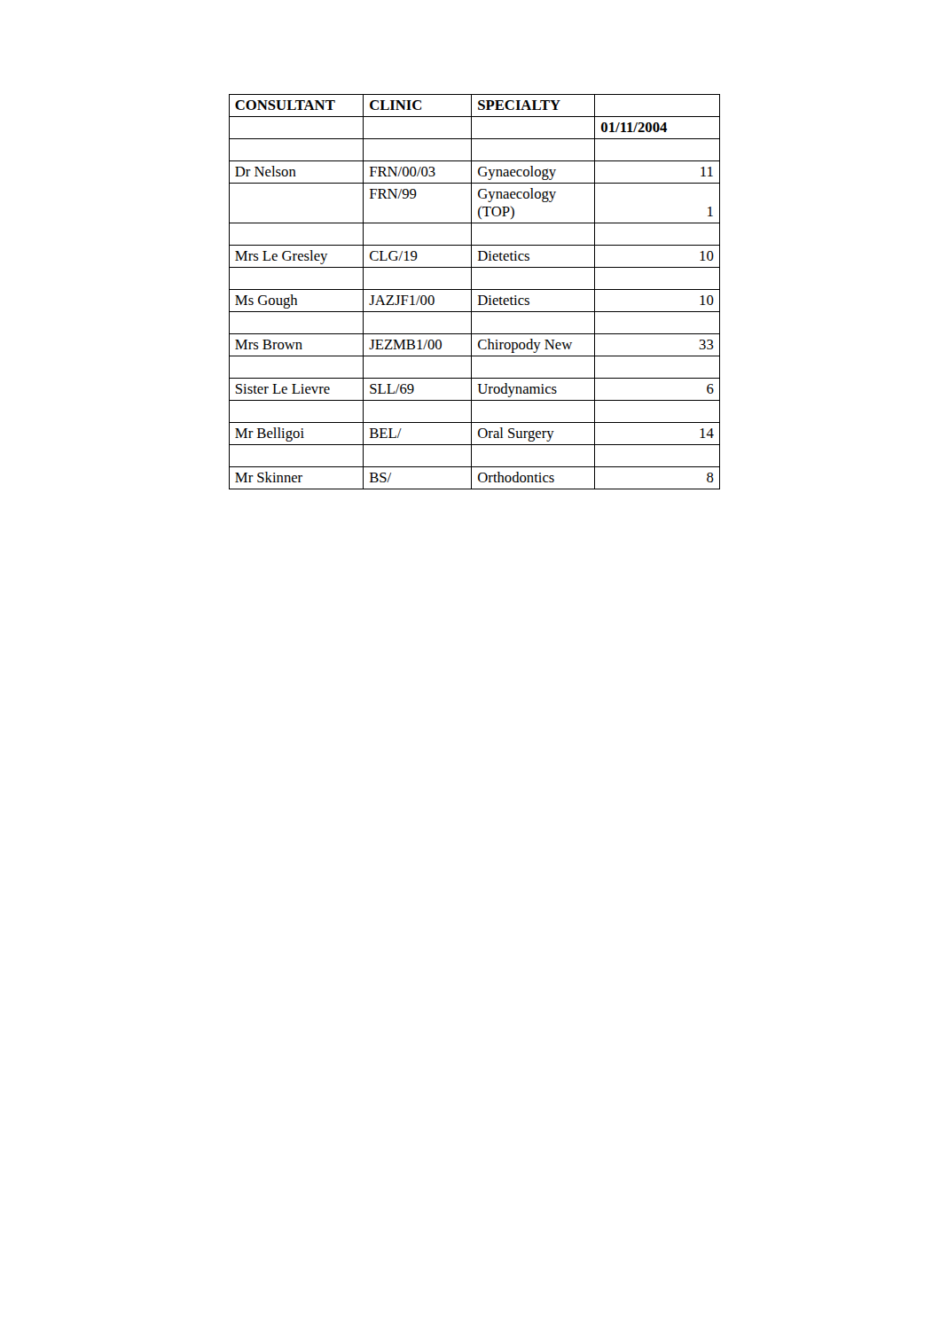| CONSULTANT | CLINIC | SPECIALTY | |
| --- | --- | --- | --- |
| | | | 01/11/2004 |
| Dr Nelson | FRN/00/03 | Gynaecology | 11 |
| | FRN/99 | Gynaecology (TOP) | 1 |
| Mrs Le Gresley | CLG/19 | Dietetics | 10 |
| Ms Gough | JAZJF1/00 | Dietetics | 10 |
| Mrs Brown | JEZMB1/00 | Chiropody New | 33 |
| Sister Le Lievre | SLL/69 | Urodynamics | 6 |
| Mr Belligoi | BEL/ | Oral Surgery | 14 |
| Mr Skinner | BS/ | Orthodontics | 8 |